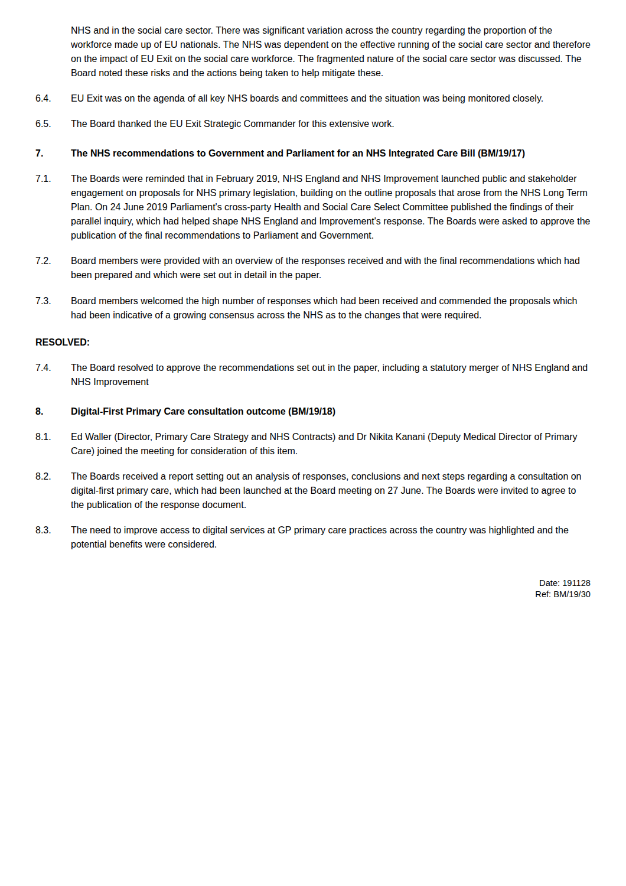NHS and in the social care sector. There was significant variation across the country regarding the proportion of the workforce made up of EU nationals. The NHS was dependent on the effective running of the social care sector and therefore on the impact of EU Exit on the social care workforce. The fragmented nature of the social care sector was discussed. The Board noted these risks and the actions being taken to help mitigate these.
6.4.
EU Exit was on the agenda of all key NHS boards and committees and the situation was being monitored closely.
6.5.
The Board thanked the EU Exit Strategic Commander for this extensive work.
7. The NHS recommendations to Government and Parliament for an NHS Integrated Care Bill (BM/19/17)
7.1.
The Boards were reminded that in February 2019, NHS England and NHS Improvement launched public and stakeholder engagement on proposals for NHS primary legislation, building on the outline proposals that arose from the NHS Long Term Plan. On 24 June 2019 Parliament's cross-party Health and Social Care Select Committee published the findings of their parallel inquiry, which had helped shape NHS England and Improvement's response. The Boards were asked to approve the publication of the final recommendations to Parliament and Government.
7.2.
Board members were provided with an overview of the responses received and with the final recommendations which had been prepared and which were set out in detail in the paper.
7.3.
Board members welcomed the high number of responses which had been received and commended the proposals which had been indicative of a growing consensus across the NHS as to the changes that were required.
RESOLVED:
7.4.
The Board resolved to approve the recommendations set out in the paper, including a statutory merger of NHS England and NHS Improvement
8. Digital-First Primary Care consultation outcome (BM/19/18)
8.1.
Ed Waller (Director, Primary Care Strategy and NHS Contracts) and Dr Nikita Kanani (Deputy Medical Director of Primary Care) joined the meeting for consideration of this item.
8.2.
The Boards received a report setting out an analysis of responses, conclusions and next steps regarding a consultation on digital-first primary care, which had been launched at the Board meeting on 27 June. The Boards were invited to agree to the publication of the response document.
8.3.
The need to improve access to digital services at GP primary care practices across the country was highlighted and the potential benefits were considered.
Date: 191128
Ref: BM/19/30